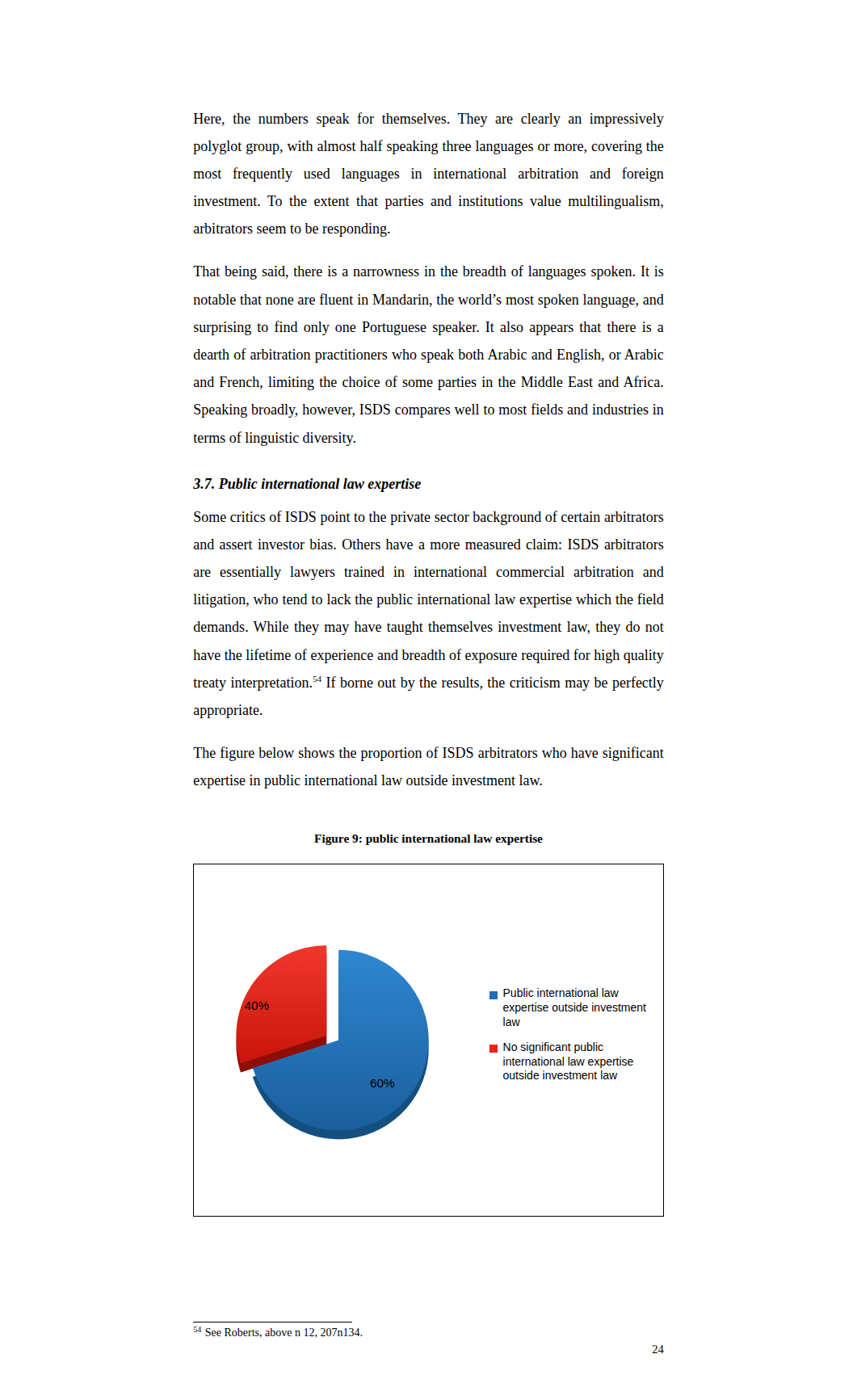Here, the numbers speak for themselves. They are clearly an impressively polyglot group, with almost half speaking three languages or more, covering the most frequently used languages in international arbitration and foreign investment. To the extent that parties and institutions value multilingualism, arbitrators seem to be responding.
That being said, there is a narrowness in the breadth of languages spoken. It is notable that none are fluent in Mandarin, the world’s most spoken language, and surprising to find only one Portuguese speaker. It also appears that there is a dearth of arbitration practitioners who speak both Arabic and English, or Arabic and French, limiting the choice of some parties in the Middle East and Africa. Speaking broadly, however, ISDS compares well to most fields and industries in terms of linguistic diversity.
3.7. Public international law expertise
Some critics of ISDS point to the private sector background of certain arbitrators and assert investor bias. Others have a more measured claim: ISDS arbitrators are essentially lawyers trained in international commercial arbitration and litigation, who tend to lack the public international law expertise which the field demands. While they may have taught themselves investment law, they do not have the lifetime of experience and breadth of exposure required for high quality treaty interpretation.54 If borne out by the results, the criticism may be perfectly appropriate.
The figure below shows the proportion of ISDS arbitrators who have significant expertise in public international law outside investment law.
Figure 9: public international law expertise
40% 60%
Public international law expertise outside investment law
No significant public international law expertise outside investment law
54See Roberts, above n 12, 207n134.
24